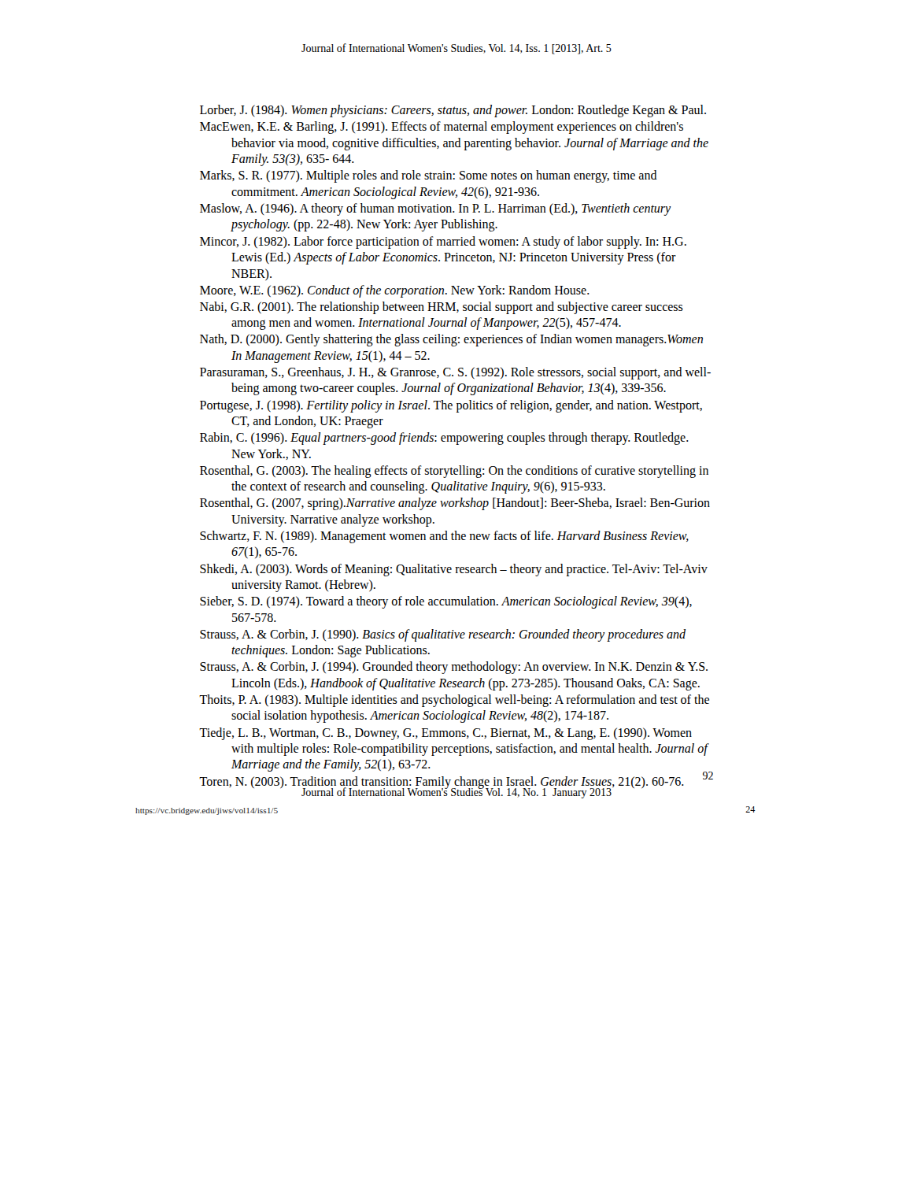Journal of International Women's Studies, Vol. 14, Iss. 1 [2013], Art. 5
Lorber, J. (1984). Women physicians: Careers, status, and power. London: Routledge Kegan & Paul.
MacEwen, K.E. & Barling, J. (1991). Effects of maternal employment experiences on children's behavior via mood, cognitive difficulties, and parenting behavior. Journal of Marriage and the Family. 53(3), 635- 644.
Marks, S. R. (1977). Multiple roles and role strain: Some notes on human energy, time and commitment. American Sociological Review, 42(6), 921-936.
Maslow, A. (1946). A theory of human motivation. In P. L. Harriman (Ed.), Twentieth century psychology. (pp. 22-48). New York: Ayer Publishing.
Mincor, J. (1982). Labor force participation of married women: A study of labor supply. In: H.G. Lewis (Ed.) Aspects of Labor Economics. Princeton, NJ: Princeton University Press (for NBER).
Moore, W.E. (1962). Conduct of the corporation. New York: Random House.
Nabi, G.R. (2001). The relationship between HRM, social support and subjective career success among men and women. International Journal of Manpower, 22(5), 457-474.
Nath, D. (2000). Gently shattering the glass ceiling: experiences of Indian women managers.Women In Management Review, 15(1), 44 – 52.
Parasuraman, S., Greenhaus, J. H., & Granrose, C. S. (1992). Role stressors, social support, and well-being among two-career couples. Journal of Organizational Behavior, 13(4), 339-356.
Portugese, J. (1998). Fertility policy in Israel. The politics of religion, gender, and nation. Westport, CT, and London, UK: Praeger
Rabin, C. (1996). Equal partners-good friends: empowering couples through therapy. Routledge. New York., NY.
Rosenthal, G. (2003). The healing effects of storytelling: On the conditions of curative storytelling in the context of research and counseling. Qualitative Inquiry, 9(6), 915-933.
Rosenthal, G. (2007, spring).Narrative analyze workshop [Handout]: Beer-Sheba, Israel: Ben-Gurion University. Narrative analyze workshop.
Schwartz, F. N. (1989). Management women and the new facts of life. Harvard Business Review, 67(1), 65-76.
Shkedi, A. (2003). Words of Meaning: Qualitative research – theory and practice. Tel-Aviv: Tel-Aviv university Ramot. (Hebrew).
Sieber, S. D. (1974). Toward a theory of role accumulation. American Sociological Review, 39(4), 567-578.
Strauss, A. & Corbin, J. (1990). Basics of qualitative research: Grounded theory procedures and techniques. London: Sage Publications.
Strauss, A. & Corbin, J. (1994). Grounded theory methodology: An overview. In N.K. Denzin & Y.S. Lincoln (Eds.), Handbook of Qualitative Research (pp. 273-285). Thousand Oaks, CA: Sage.
Thoits, P. A. (1983). Multiple identities and psychological well-being: A reformulation and test of the social isolation hypothesis. American Sociological Review, 48(2), 174-187.
Tiedje, L. B., Wortman, C. B., Downey, G., Emmons, C., Biernat, M., & Lang, E. (1990). Women with multiple roles: Role-compatibility perceptions, satisfaction, and mental health. Journal of Marriage and the Family, 52(1), 63-72.
Toren, N. (2003). Tradition and transition: Family change in Israel. Gender Issues, 21(2). 60-76.
92
Journal of International Women's Studies Vol. 14, No. 1 January 2013
https://vc.bridgew.edu/jiws/vol14/iss1/5
24